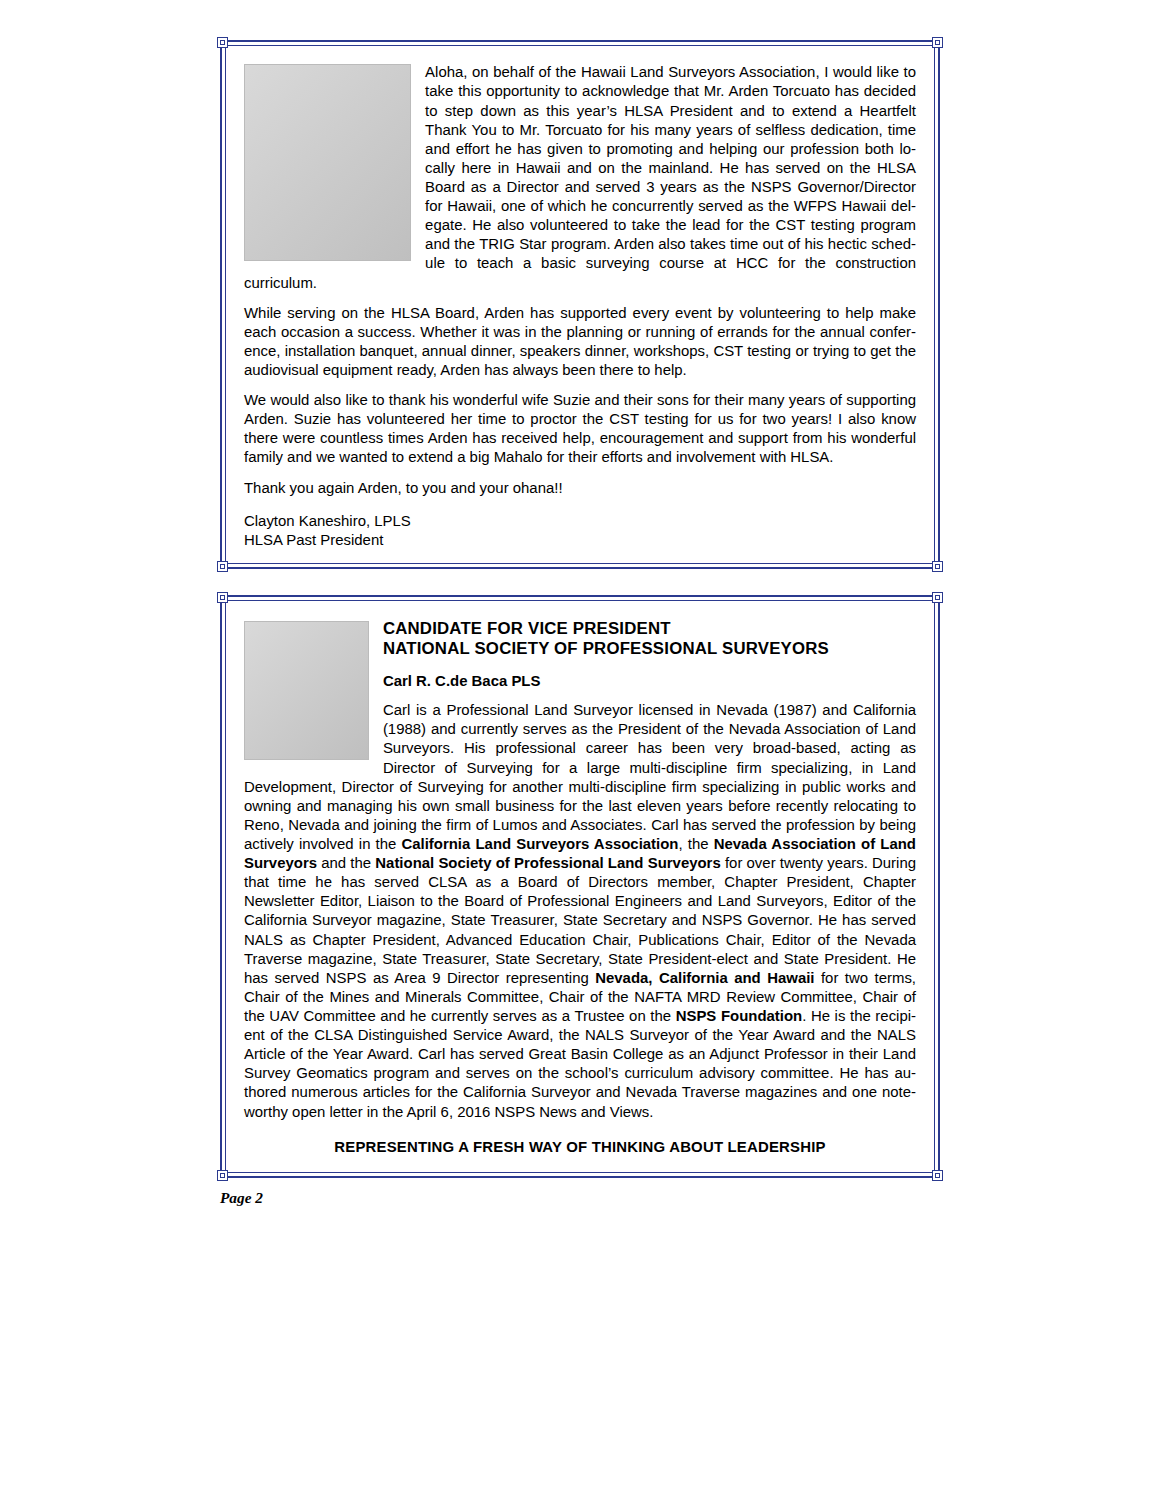Aloha, on behalf of the Hawaii Land Surveyors Association, I would like to take this opportunity to acknowledge that Mr. Arden Torcuato has decided to step down as this year’s HLSA President and to extend a Heartfelt Thank You to Mr. Torcuato for his many years of selfless dedication, time and effort he has given to promoting and helping our profession both locally here in Hawaii and on the mainland. He has served on the HLSA Board as a Director and served 3 years as the NSPS Governor/Director for Hawaii, one of which he concurrently served as the WFPS Hawaii delegate. He also volunteered to take the lead for the CST testing program and the TRIG Star program. Arden also takes time out of his hectic schedule to teach a basic surveying course at HCC for the construction curriculum.
While serving on the HLSA Board, Arden has supported every event by volunteering to help make each occasion a success. Whether it was in the planning or running of errands for the annual conference, installation banquet, annual dinner, speakers dinner, workshops, CST testing or trying to get the audiovisual equipment ready, Arden has always been there to help.
We would also like to thank his wonderful wife Suzie and their sons for their many years of supporting Arden. Suzie has volunteered her time to proctor the CST testing for us for two years! I also know there were countless times Arden has received help, encouragement and support from his wonderful family and we wanted to extend a big Mahalo for their efforts and involvement with HLSA.
Thank you again Arden, to you and your ohana!!
Clayton Kaneshiro, LPLS HLSA Past President
CANDIDATE FOR VICE PRESIDENT NATIONAL SOCIETY OF PROFESSIONAL SURVEYORS
Carl R. C.de Baca PLS
Carl is a Professional Land Surveyor licensed in Nevada (1987) and California (1988) and currently serves as the President of the Nevada Association of Land Surveyors. His professional career has been very broad-based, acting as Director of Surveying for a large multi-discipline firm specializing, in Land Development, Director of Surveying for another multi-discipline firm specializing in public works and owning and managing his own small business for the last eleven years before recently relocating to Reno, Nevada and joining the firm of Lumos and Associates. Carl has served the profession by being actively involved in the California Land Surveyors Association, the Nevada Association of Land Surveyors and the National Society of Professional Land Surveyors for over twenty years. During that time he has served CLSA as a Board of Directors member, Chapter President, Chapter Newsletter Editor, Liaison to the Board of Professional Engineers and Land Surveyors, Editor of the California Surveyor magazine, State Treasurer, State Secretary and NSPS Governor. He has served NALS as Chapter President, Advanced Education Chair, Publications Chair, Editor of the Nevada Traverse magazine, State Treasurer, State Secretary, State President-elect and State President. He has served NSPS as Area 9 Director representing Nevada, California and Hawaii for two terms, Chair of the Mines and Minerals Committee, Chair of the NAFTA MRD Review Committee, Chair of the UAV Committee and he currently serves as a Trustee on the NSPS Foundation. He is the recipient of the CLSA Distinguished Service Award, the NALS Surveyor of the Year Award and the NALS Article of the Year Award. Carl has served Great Basin College as an Adjunct Professor in their Land Survey Geomatics program and serves on the school’s curriculum advisory committee. He has authored numerous articles for the California Surveyor and Nevada Traverse magazines and one noteworthy open letter in the April 6, 2016 NSPS News and Views.
REPRESENTING A FRESH WAY OF THINKING ABOUT LEADERSHIP
Page 2